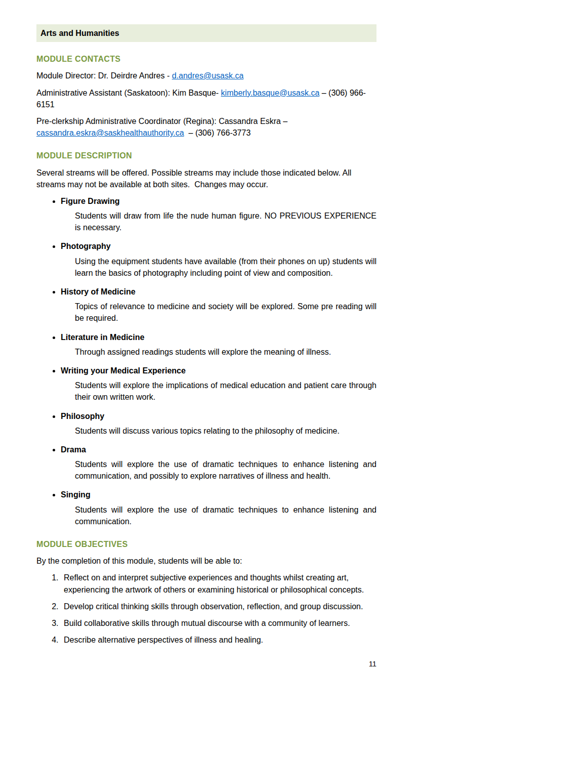Arts and Humanities
Module Contacts
Module Director: Dr. Deirdre Andres - d.andres@usask.ca
Administrative Assistant (Saskatoon): Kim Basque- kimberly.basque@usask.ca – (306) 966-6151
Pre-clerkship Administrative Coordinator (Regina): Cassandra Eskra – cassandra.eskra@saskhealthauthority.ca – (306) 766-3773
Module Description
Several streams will be offered. Possible streams may include those indicated below. All streams may not be available at both sites. Changes may occur.
Figure Drawing
Students will draw from life the nude human figure. NO PREVIOUS EXPERIENCE is necessary.
Photography
Using the equipment students have available (from their phones on up) students will learn the basics of photography including point of view and composition.
History of Medicine
Topics of relevance to medicine and society will be explored. Some pre reading will be required.
Literature in Medicine
Through assigned readings students will explore the meaning of illness.
Writing your Medical Experience
Students will explore the implications of medical education and patient care through their own written work.
Philosophy
Students will discuss various topics relating to the philosophy of medicine.
Drama
Students will explore the use of dramatic techniques to enhance listening and communication, and possibly to explore narratives of illness and health.
Singing
Students will explore the use of dramatic techniques to enhance listening and communication.
Module Objectives
By the completion of this module, students will be able to:
Reflect on and interpret subjective experiences and thoughts whilst creating art, experiencing the artwork of others or examining historical or philosophical concepts.
Develop critical thinking skills through observation, reflection, and group discussion.
Build collaborative skills through mutual discourse with a community of learners.
Describe alternative perspectives of illness and healing.
11